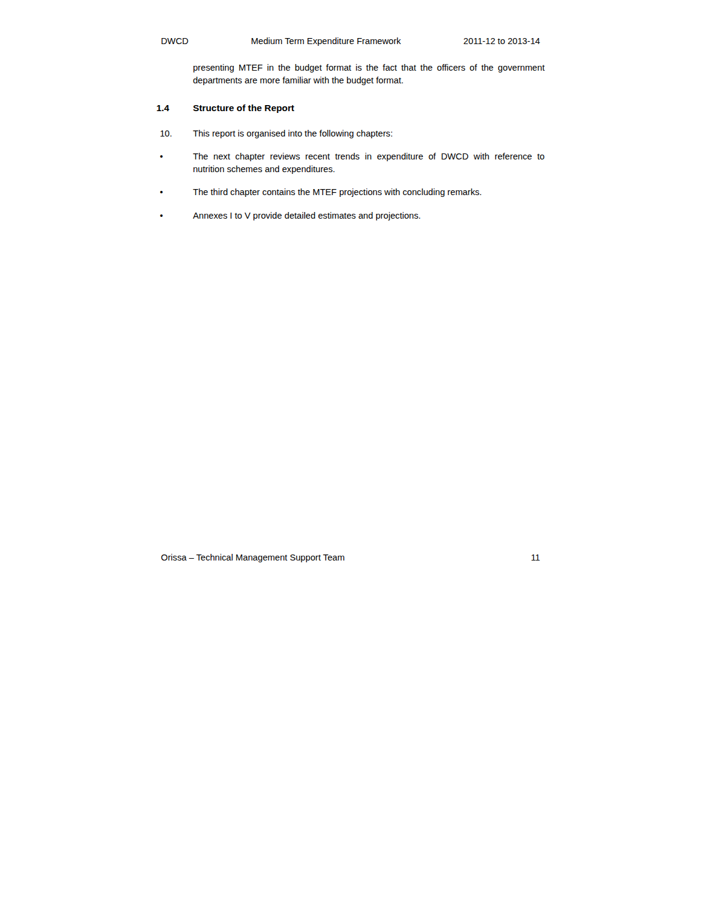DWCD Medium Term Expenditure Framework 2011-12 to 2013-14
presenting MTEF in the budget format is the fact that the officers of the government departments are more familiar with the budget format.
1.4 Structure of the Report
10. This report is organised into the following chapters:
• The next chapter reviews recent trends in expenditure of DWCD with reference to nutrition schemes and expenditures.
• The third chapter contains the MTEF projections with concluding remarks.
• Annexes I to V provide detailed estimates and projections.
Orissa – Technical Management Support Team 11